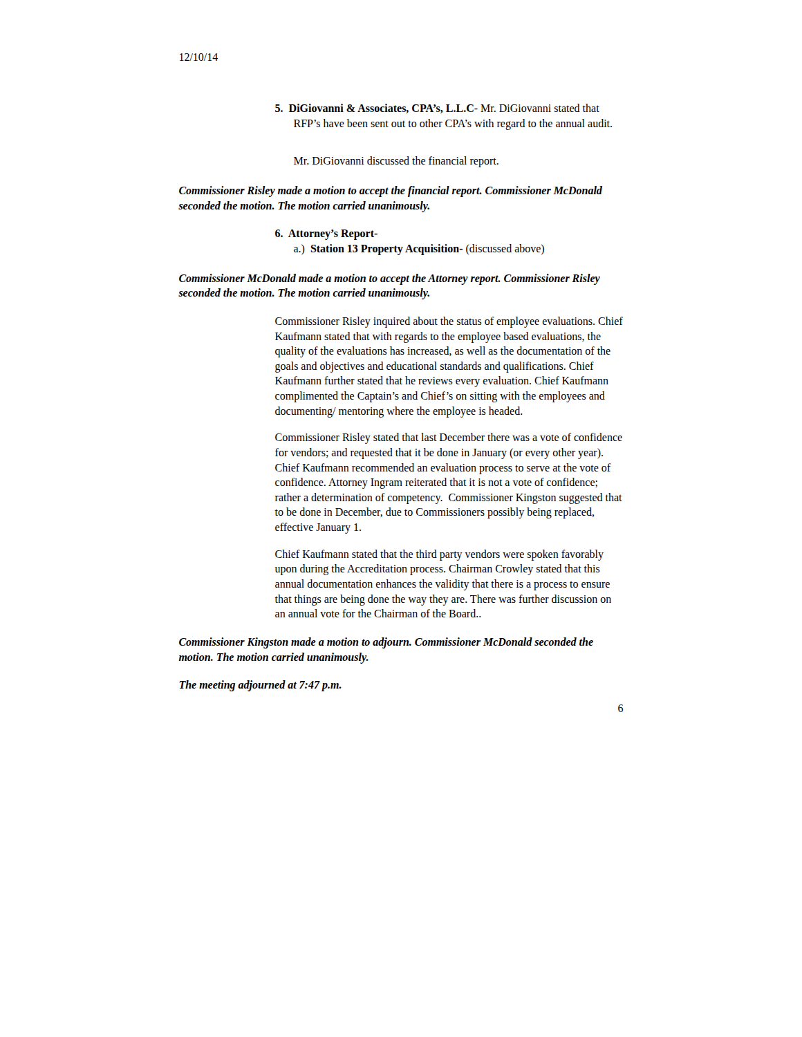12/10/14
5. DiGiovanni & Associates, CPA’s, L.L.C- Mr. DiGiovanni stated that RFP’s have been sent out to other CPA’s with regard to the annual audit.
Mr. DiGiovanni discussed the financial report.
Commissioner Risley made a motion to accept the financial report. Commissioner McDonald seconded the motion. The motion carried unanimously.
6. Attorney’s Report-
a.) Station 13 Property Acquisition- (discussed above)
Commissioner McDonald made a motion to accept the Attorney report. Commissioner Risley seconded the motion. The motion carried unanimously.
Commissioner Risley inquired about the status of employee evaluations. Chief Kaufmann stated that with regards to the employee based evaluations, the quality of the evaluations has increased, as well as the documentation of the goals and objectives and educational standards and qualifications. Chief Kaufmann further stated that he reviews every evaluation. Chief Kaufmann complimented the Captain’s and Chief’s on sitting with the employees and documenting/ mentoring where the employee is headed.
Commissioner Risley stated that last December there was a vote of confidence for vendors; and requested that it be done in January (or every other year). Chief Kaufmann recommended an evaluation process to serve at the vote of confidence. Attorney Ingram reiterated that it is not a vote of confidence; rather a determination of competency. Commissioner Kingston suggested that to be done in December, due to Commissioners possibly being replaced, effective January 1.
Chief Kaufmann stated that the third party vendors were spoken favorably upon during the Accreditation process. Chairman Crowley stated that this annual documentation enhances the validity that there is a process to ensure that things are being done the way they are. There was further discussion on an annual vote for the Chairman of the Board..
Commissioner Kingston made a motion to adjourn. Commissioner McDonald seconded the motion. The motion carried unanimously.
The meeting adjourned at 7:47 p.m.
6